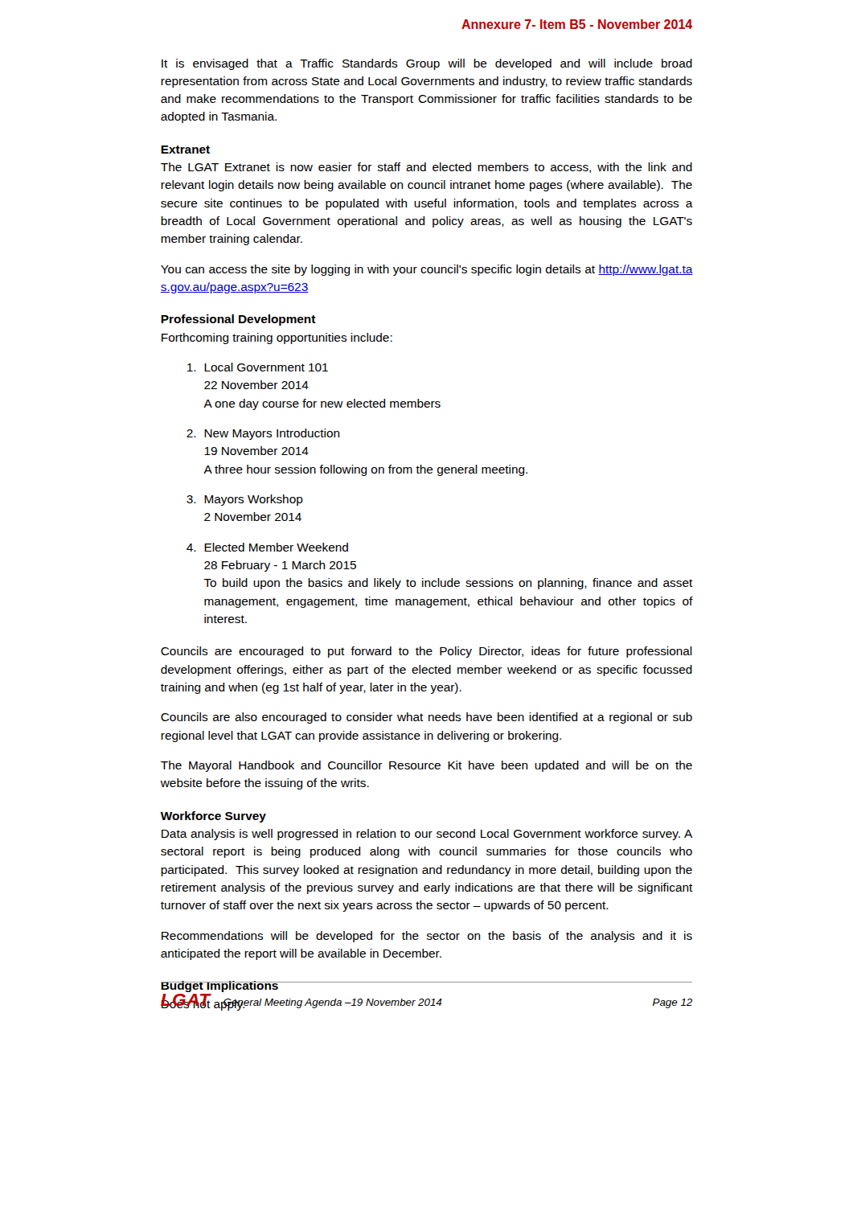Annexure 7- Item B5 - November 2014
It is envisaged that a Traffic Standards Group will be developed and will include broad representation from across State and Local Governments and industry, to review traffic standards and make recommendations to the Transport Commissioner for traffic facilities standards to be adopted in Tasmania.
Extranet
The LGAT Extranet is now easier for staff and elected members to access, with the link and relevant login details now being available on council intranet home pages (where available). The secure site continues to be populated with useful information, tools and templates across a breadth of Local Government operational and policy areas, as well as housing the LGAT's member training calendar.
You can access the site by logging in with your council's specific login details at http://www.lgat.tas.gov.au/page.aspx?u=623
Professional Development
Forthcoming training opportunities include:
Local Government 101 22 November 2014 A one day course for new elected members
New Mayors Introduction 19 November 2014 A three hour session following on from the general meeting.
Mayors Workshop 2 November 2014
Elected Member Weekend 28 February - 1 March 2015 To build upon the basics and likely to include sessions on planning, finance and asset management, engagement, time management, ethical behaviour and other topics of interest.
Councils are encouraged to put forward to the Policy Director, ideas for future professional development offerings, either as part of the elected member weekend or as specific focussed training and when (eg 1st half of year, later in the year).
Councils are also encouraged to consider what needs have been identified at a regional or sub regional level that LGAT can provide assistance in delivering or brokering.
The Mayoral Handbook and Councillor Resource Kit have been updated and will be on the website before the issuing of the writs.
Workforce Survey
Data analysis is well progressed in relation to our second Local Government workforce survey. A sectoral report is being produced along with council summaries for those councils who participated. This survey looked at resignation and redundancy in more detail, building upon the retirement analysis of the previous survey and early indications are that there will be significant turnover of staff over the next six years across the sector – upwards of 50 percent.
Recommendations will be developed for the sector on the basis of the analysis and it is anticipated the report will be available in December.
Budget Implications
Does not apply.
LGAT General Meeting Agenda –19 November 2014 Page 12